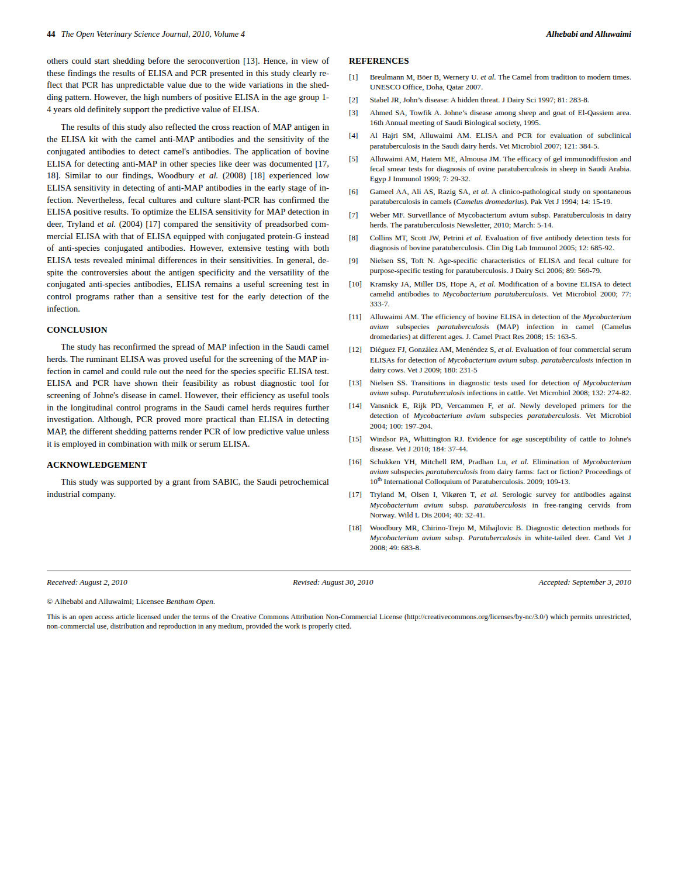44 The Open Veterinary Science Journal, 2010, Volume 4
Alhebabi and Alluwaimi
others could start shedding before the seroconvertion [13]. Hence, in view of these findings the results of ELISA and PCR presented in this study clearly reflect that PCR has unpredictable value due to the wide variations in the shedding pattern. However, the high numbers of positive ELISA in the age group 1-4 years old definitely support the predictive value of ELISA.
The results of this study also reflected the cross reaction of MAP antigen in the ELISA kit with the camel anti-MAP antibodies and the sensitivity of the conjugated antibodies to detect camel's antibodies. The application of bovine ELISA for detecting anti-MAP in other species like deer was documented [17, 18]. Similar to our findings, Woodbury et al. (2008) [18] experienced low ELISA sensitivity in detecting of anti-MAP antibodies in the early stage of infection. Nevertheless, fecal cultures and culture slant-PCR has confirmed the ELISA positive results. To optimize the ELISA sensitivity for MAP detection in deer, Tryland et al. (2004) [17] compared the sensitivity of preadsorbed commercial ELISA with that of ELISA equipped with conjugated protein-G instead of anti-species conjugated antibodies. However, extensive testing with both ELISA tests revealed minimal differences in their sensitivities. In general, despite the controversies about the antigen specificity and the versatility of the conjugated anti-species antibodies, ELISA remains a useful screening test in control programs rather than a sensitive test for the early detection of the infection.
CONCLUSION
The study has reconfirmed the spread of MAP infection in the Saudi camel herds. The ruminant ELISA was proved useful for the screening of the MAP infection in camel and could rule out the need for the species specific ELISA test. ELISA and PCR have shown their feasibility as robust diagnostic tool for screening of Johne's disease in camel. However, their efficiency as useful tools in the longitudinal control programs in the Saudi camel herds requires further investigation. Although, PCR proved more practical than ELISA in detecting MAP, the different shedding patterns render PCR of low predictive value unless it is employed in combination with milk or serum ELISA.
ACKNOWLEDGEMENT
This study was supported by a grant from SABIC, the Saudi petrochemical industrial company.
REFERENCES
[1] Breulmann M, Böer B, Wernery U. et al. The Camel from tradition to modern times. UNESCO Office, Doha, Qatar 2007.
[2] Stabel JR, John’s disease: A hidden threat. J Dairy Sci 1997; 81: 283-8.
[3] Ahmed SA, Towfik A. Johne’s disease among sheep and goat of El-Qassiem area. 16th Annual meeting of Saudi Biological society, 1995.
[4] Al Hajri SM, Alluwaimi AM. ELISA and PCR for evaluation of subclinical paratuberculosis in the Saudi dairy herds. Vet Microbiol 2007; 121: 384-5.
[5] Alluwaimi AM, Hatem ME, Almousa JM. The efficacy of gel immunodiffusion and fecal smear tests for diagnosis of ovine paratuberculosis in sheep in Saudi Arabia. Egyp J Immunol 1999; 7: 29-32.
[6] Gameel AA, Ali AS, Razig SA, et al. A clinico-pathological study on spontaneous paratuberculosis in camels (Camelus dromedarius). Pak Vet J 1994; 14: 15-19.
[7] Weber MF. Surveillance of Mycobacterium avium subsp. Paratuberculosis in dairy herds. The paratuberculosis Newsletter, 2010; March: 5-14.
[8] Collins MT, Scott JW, Petrini et al. Evaluation of five antibody detection tests for diagnosis of bovine paratuberculosis. Clin Dig Lab Immunol 2005; 12: 685-92.
[9] Nielsen SS, Toft N. Age-specific characteristics of ELISA and fecal culture for purpose-specific testing for paratuberculosis. J Dairy Sci 2006; 89: 569-79.
[10] Kramsky JA, Miller DS, Hope A, et al. Modification of a bovine ELISA to detect camelid antibodies to Mycobacterium paratuberculosis. Vet Microbiol 2000; 77: 333-7.
[11] Alluwaimi AM. The efficiency of bovine ELISA in detection of the Mycobacterium avium subspecies paratuberculosis (MAP) infection in camel (Camelus dromedaries) at different ages. J. Camel Pract Res 2008; 15: 163-5.
[12] Diéguez FJ, González AM, Menéndez S, et al. Evaluation of four commercial serum ELISAs for detection of Mycobacterium avium subsp. paratuberculosis infection in dairy cows. Vet J 2009; 180: 231-5
[13] Nielsen SS. Transitions in diagnostic tests used for detection of Mycobacterium avium subsp. Paratuberculosis infections in cattle. Vet Microbiol 2008; 132: 274-82.
[14] Vansnick E, Rijk PD, Vercammen F, et al. Newly developed primers for the detection of Mycobacterium avium subspecies paratuberculosis. Vet Microbiol 2004; 100: 197-204.
[15] Windsor PA, Whittington RJ. Evidence for age susceptibility of cattle to Johne's disease. Vet J 2010; 184: 37-44.
[16] Schukken YH, Mitchell RM, Pradhan Lu, et al. Elimination of Mycobacterium avium subspecies paratuberculosis from dairy farms: fact or fiction? Proceedings of 10th International Colloquium of Paratuberculosis. 2009; 109-13.
[17] Tryland M, Olsen I, Vikøren T, et al. Serologic survey for antibodies against Mycobacterium avium subsp. paratuberculosis in free-ranging cervids from Norway. Wild L Dis 2004; 40: 32-41.
[18] Woodbury MR, Chirino-Trejo M, Mihajlovic B. Diagnostic detection methods for Mycobacterium avium subsp. Paratuberculosis in white-tailed deer. Cand Vet J 2008; 49: 683-8.
Received: August 2, 2010 Revised: August 30, 2010 Accepted: September 3, 2010
© Alhebabi and Alluwaimi; Licensee Bentham Open.
This is an open access article licensed under the terms of the Creative Commons Attribution Non-Commercial License (http://creativecommons.org/licenses/by-nc/3.0/) which permits unrestricted, non-commercial use, distribution and reproduction in any medium, provided the work is properly cited.